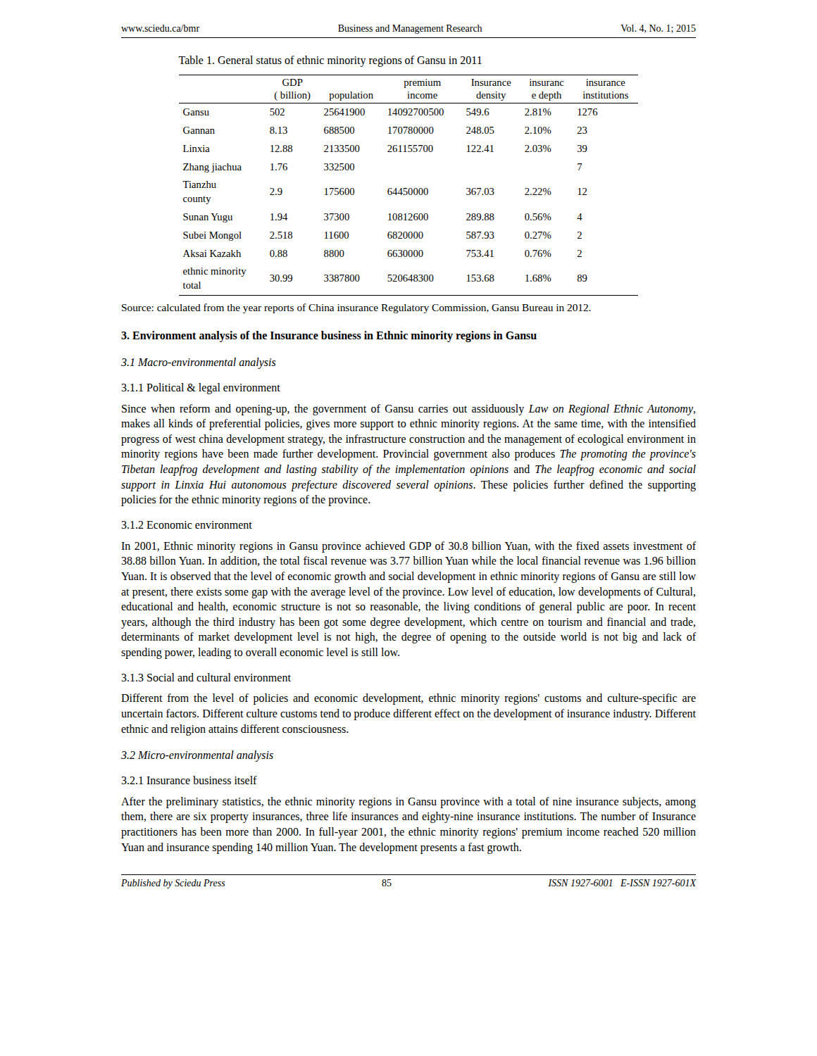www.sciedu.ca/bmr Business and Management Research Vol. 4, No. 1; 2015
Table 1. General status of ethnic minority regions of Gansu in 2011
| | GDP ( billion) | population | premium income | Insurance density | insuranc e depth | insurance institutions |
| --- | --- | --- | --- | --- | --- | --- |
| Gansu | 502 | 25641900 | 14092700500 | 549.6 | 2.81% | 1276 |
| Gannan | 8.13 | 688500 | 170780000 | 248.05 | 2.10% | 23 |
| Linxia | 12.88 | 2133500 | 261155700 | 122.41 | 2.03% | 39 |
| Zhang jiachua | 1.76 | 332500 | | | | 7 |
| Tianzhu county | 2.9 | 175600 | 64450000 | 367.03 | 2.22% | 12 |
| Sunan Yugu | 1.94 | 37300 | 10812600 | 289.88 | 0.56% | 4 |
| Subei Mongol | 2.518 | 11600 | 6820000 | 587.93 | 0.27% | 2 |
| Aksai Kazakh | 0.88 | 8800 | 6630000 | 753.41 | 0.76% | 2 |
| ethnic minority total | 30.99 | 3387800 | 520648300 | 153.68 | 1.68% | 89 |
Source: calculated from the year reports of China insurance Regulatory Commission, Gansu Bureau in 2012.
3. Environment analysis of the Insurance business in Ethnic minority regions in Gansu
3.1 Macro-environmental analysis
3.1.1 Political & legal environment
Since when reform and opening-up, the government of Gansu carries out assiduously Law on Regional Ethnic Autonomy, makes all kinds of preferential policies, gives more support to ethnic minority regions. At the same time, with the intensified progress of west china development strategy, the infrastructure construction and the management of ecological environment in minority regions have been made further development. Provincial government also produces The promoting the province's Tibetan leapfrog development and lasting stability of the implementation opinions and The leapfrog economic and social support in Linxia Hui autonomous prefecture discovered several opinions. These policies further defined the supporting policies for the ethnic minority regions of the province.
3.1.2 Economic environment
In 2001, Ethnic minority regions in Gansu province achieved GDP of 30.8 billion Yuan, with the fixed assets investment of 38.88 billon Yuan. In addition, the total fiscal revenue was 3.77 billion Yuan while the local financial revenue was 1.96 billion Yuan. It is observed that the level of economic growth and social development in ethnic minority regions of Gansu are still low at present, there exists some gap with the average level of the province. Low level of education, low developments of Cultural, educational and health, economic structure is not so reasonable, the living conditions of general public are poor. In recent years, although the third industry has been got some degree development, which centre on tourism and financial and trade, determinants of market development level is not high, the degree of opening to the outside world is not big and lack of spending power, leading to overall economic level is still low.
3.1.3 Social and cultural environment
Different from the level of policies and economic development, ethnic minority regions' customs and culture-specific are uncertain factors. Different culture customs tend to produce different effect on the development of insurance industry. Different ethnic and religion attains different consciousness.
3.2 Micro-environmental analysis
3.2.1 Insurance business itself
After the preliminary statistics, the ethnic minority regions in Gansu province with a total of nine insurance subjects, among them, there are six property insurances, three life insurances and eighty-nine insurance institutions. The number of Insurance practitioners has been more than 2000. In full-year 2001, the ethnic minority regions' premium income reached 520 million Yuan and insurance spending 140 million Yuan. The development presents a fast growth.
Published by Sciedu Press 85 ISSN 1927-6001 E-ISSN 1927-601X